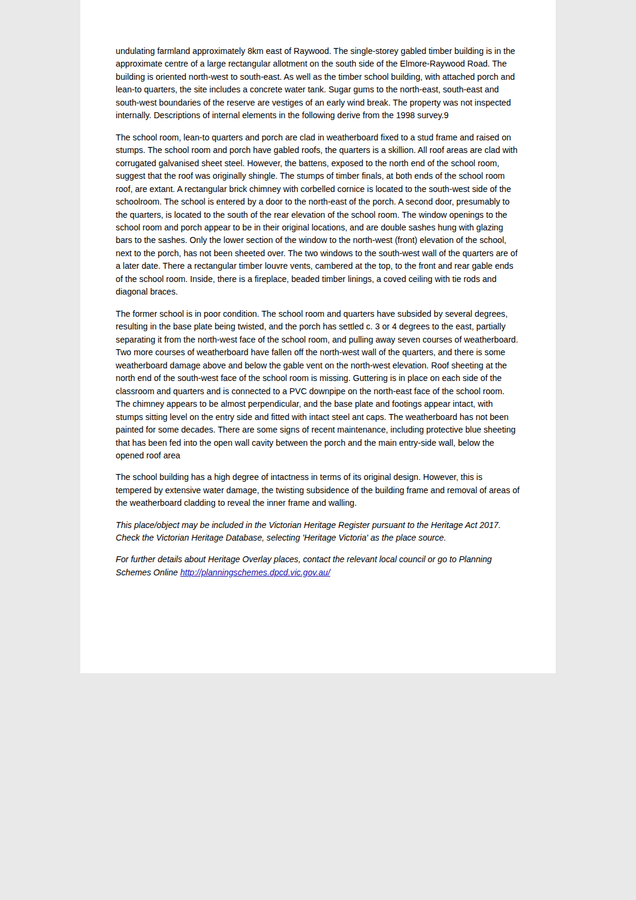undulating farmland approximately 8km east of Raywood. The single-storey gabled timber building is in the approximate centre of a large rectangular allotment on the south side of the Elmore-Raywood Road. The building is oriented north-west to south-east. As well as the timber school building, with attached porch and lean-to quarters, the site includes a concrete water tank. Sugar gums to the north-east, south-east and south-west boundaries of the reserve are vestiges of an early wind break. The property was not inspected internally. Descriptions of internal elements in the following derive from the 1998 survey.9
The school room, lean-to quarters and porch are clad in weatherboard fixed to a stud frame and raised on stumps. The school room and porch have gabled roofs, the quarters is a skillion. All roof areas are clad with corrugated galvanised sheet steel. However, the battens, exposed to the north end of the school room, suggest that the roof was originally shingle. The stumps of timber finals, at both ends of the school room roof, are extant. A rectangular brick chimney with corbelled cornice is located to the south-west side of the schoolroom. The school is entered by a door to the north-east of the porch. A second door, presumably to the quarters, is located to the south of the rear elevation of the school room. The window openings to the school room and porch appear to be in their original locations, and are double sashes hung with glazing bars to the sashes. Only the lower section of the window to the north-west (front) elevation of the school, next to the porch, has not been sheeted over. The two windows to the south-west wall of the quarters are of a later date. There a rectangular timber louvre vents, cambered at the top, to the front and rear gable ends of the school room. Inside, there is a fireplace, beaded timber linings, a coved ceiling with tie rods and diagonal braces.
The former school is in poor condition. The school room and quarters have subsided by several degrees, resulting in the base plate being twisted, and the porch has settled c. 3 or 4 degrees to the east, partially separating it from the north-west face of the school room, and pulling away seven courses of weatherboard. Two more courses of weatherboard have fallen off the north-west wall of the quarters, and there is some weatherboard damage above and below the gable vent on the north-west elevation. Roof sheeting at the north end of the south-west face of the school room is missing. Guttering is in place on each side of the classroom and quarters and is connected to a PVC downpipe on the north-east face of the school room. The chimney appears to be almost perpendicular, and the base plate and footings appear intact, with stumps sitting level on the entry side and fitted with intact steel ant caps. The weatherboard has not been painted for some decades. There are some signs of recent maintenance, including protective blue sheeting that has been fed into the open wall cavity between the porch and the main entry-side wall, below the opened roof area
The school building has a high degree of intactness in terms of its original design. However, this is tempered by extensive water damage, the twisting subsidence of the building frame and removal of areas of the weatherboard cladding to reveal the inner frame and walling.
This place/object may be included in the Victorian Heritage Register pursuant to the Heritage Act 2017. Check the Victorian Heritage Database, selecting 'Heritage Victoria' as the place source.
For further details about Heritage Overlay places, contact the relevant local council or go to Planning Schemes Online http://planningschemes.dpcd.vic.gov.au/